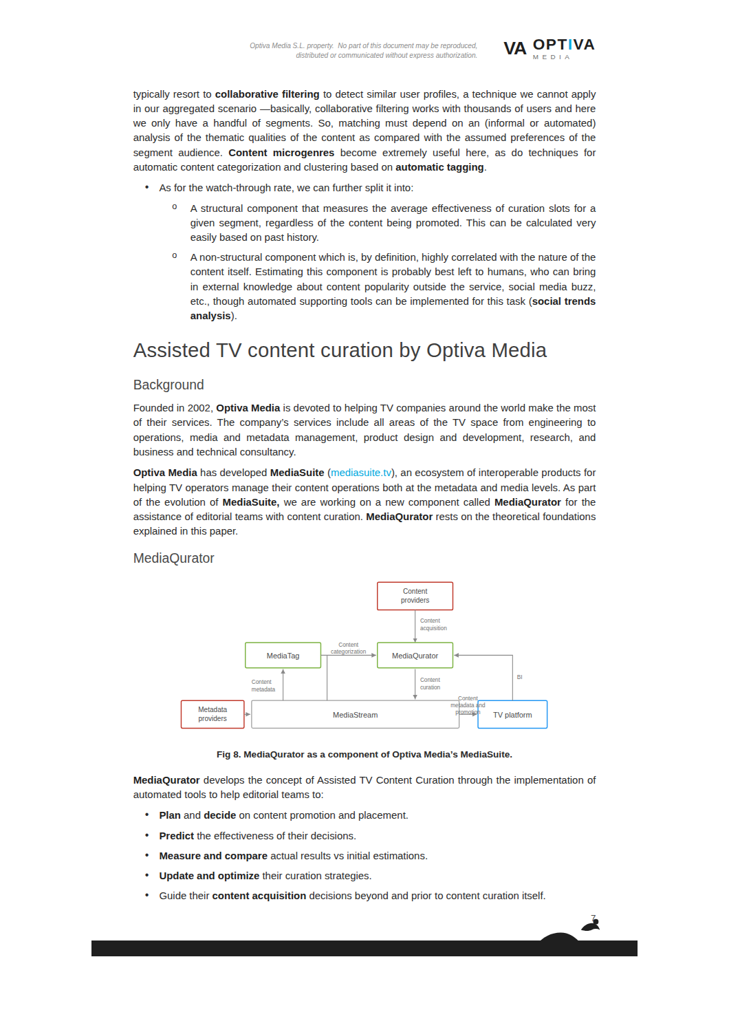Optiva Media S.L. property. No part of this document may be reproduced,
distributed or communicated without express authorization.
VA OPTIVA MEDIA
typically resort to collaborative filtering to detect similar user profiles, a technique we cannot apply in our aggregated scenario —basically, collaborative filtering works with thousands of users and here we only have a handful of segments. So, matching must depend on an (informal or automated) analysis of the thematic qualities of the content as compared with the assumed preferences of the segment audience. Content microgenres become extremely useful here, as do techniques for automatic content categorization and clustering based on automatic tagging.
As for the watch-through rate, we can further split it into:
A structural component that measures the average effectiveness of curation slots for a given segment, regardless of the content being promoted. This can be calculated very easily based on past history.
A non-structural component which is, by definition, highly correlated with the nature of the content itself. Estimating this component is probably best left to humans, who can bring in external knowledge about content popularity outside the service, social media buzz, etc., though automated supporting tools can be implemented for this task (social trends analysis).
Assisted TV content curation by Optiva Media
Background
Founded in 2002, Optiva Media is devoted to helping TV companies around the world make the most of their services. The company’s services include all areas of the TV space from engineering to operations, media and metadata management, product design and development, research, and business and technical consultancy.
Optiva Media has developed MediaSuite (mediasuite.tv), an ecosystem of interoperable products for helping TV operators manage their content operations both at the metadata and media levels. As part of the evolution of MediaSuite, we are working on a new component called MediaQurator for the assistance of editorial teams with content curation. MediaQurator rests on the theoretical foundations explained in this paper.
MediaQurator
Content providers Content acquisition MediaTag MediaQurator Content categorization Metadata providers MediaStream TV platform Content metadata Content curation Content metadata and promotion BI
Fig 8. MediaQurator as a component of Optiva Media’s MediaSuite.
MediaQurator develops the concept of Assisted TV Content Curation through the implementation of automated tools to help editorial teams to:
Plan and decide on content promotion and placement.
Predict the effectiveness of their decisions.
Measure and compare actual results vs initial estimations.
Update and optimize their curation strategies.
Guide their content acquisition decisions beyond and prior to content curation itself.
7